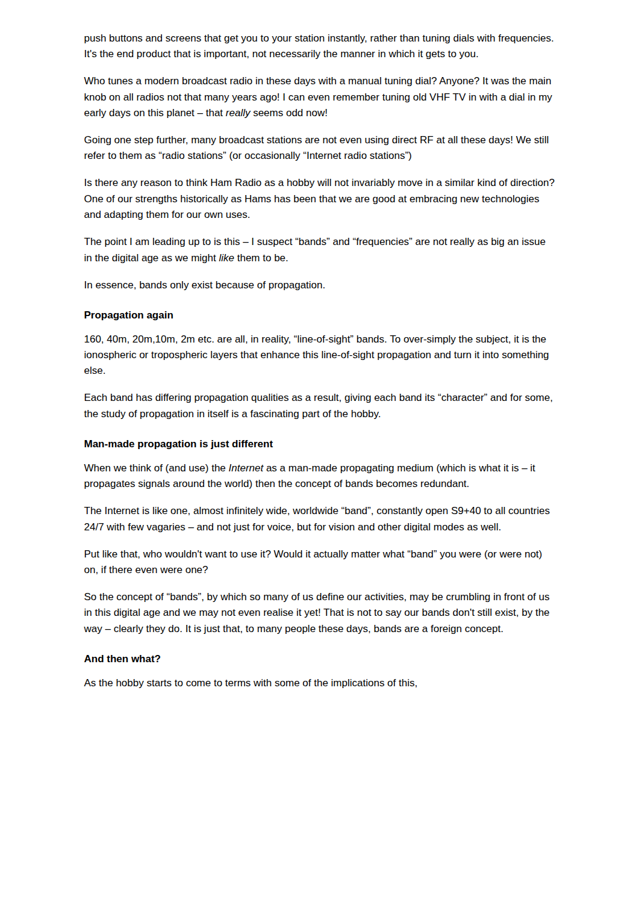push buttons and screens that get you to your station instantly, rather than tuning dials with frequencies. It's the end product that is important, not necessarily the manner in which it gets to you.
Who tunes a modern broadcast radio in these days with a manual tuning dial? Anyone? It was the main knob on all radios not that many years ago! I can even remember tuning old VHF TV in with a dial in my early days on this planet – that really seems odd now!
Going one step further, many broadcast stations are not even using direct RF at all these days! We still refer to them as “radio stations” (or occasionally “Internet radio stations”)
Is there any reason to think Ham Radio as a hobby will not invariably move in a similar kind of direction? One of our strengths historically as Hams has been that we are good at embracing new technologies and adapting them for our own uses.
The point I am leading up to is this – I suspect “bands” and “frequencies” are not really as big an issue in the digital age as we might like them to be.
In essence, bands only exist because of propagation.
Propagation again
160, 40m, 20m,10m, 2m etc. are all, in reality, “line-of-sight” bands. To over-simply the subject, it is the ionospheric or tropospheric layers that enhance this line-of-sight propagation and turn it into something else.
Each band has differing propagation qualities as a result, giving each band its “character” and for some, the study of propagation in itself is a fascinating part of the hobby.
Man-made propagation is just different
When we think of (and use) the Internet as a man-made propagating medium (which is what it is – it propagates signals around the world) then the concept of bands becomes redundant.
The Internet is like one, almost infinitely wide, worldwide “band”, constantly open S9+40 to all countries 24/7 with few vagaries – and not just for voice, but for vision and other digital modes as well.
Put like that, who wouldn't want to use it? Would it actually matter what “band” you were (or were not) on, if there even were one?
So the concept of “bands”, by which so many of us define our activities, may be crumbling in front of us in this digital age and we may not even realise it yet! That is not to say our bands don't still exist, by the way – clearly they do. It is just that, to many people these days, bands are a foreign concept.
And then what?
As the hobby starts to come to terms with some of the implications of this,